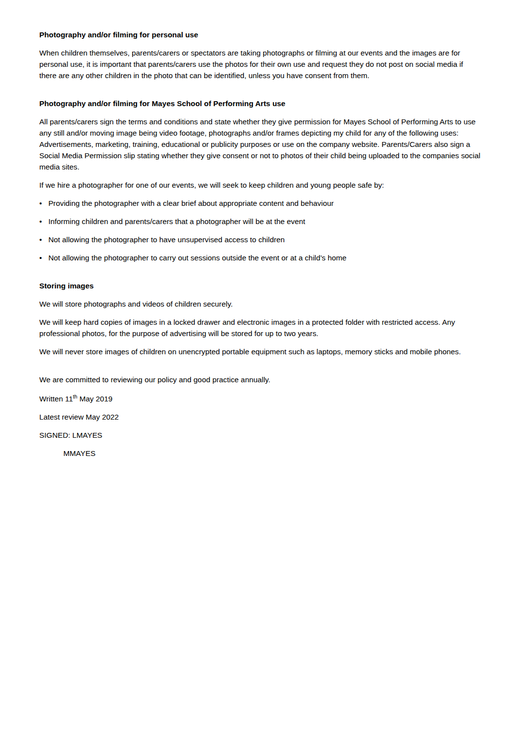Photography and/or filming for personal use
When children themselves, parents/carers or spectators are taking photographs or filming at our events and the images are for personal use, it is important that parents/carers use the photos for their own use and request they do not post on social media if there are any other children in the photo that can be identified, unless you have consent from them.
Photography and/or filming for Mayes School of Performing Arts use
All parents/carers sign the terms and conditions and state whether they give permission for Mayes School of Performing Arts to use any still and/or moving image being video footage, photographs and/or frames depicting my child for any of the following uses: Advertisements, marketing, training, educational or publicity purposes or use on the company website. Parents/Carers also sign a Social Media Permission slip stating whether they give consent or not to photos of their child being uploaded to the companies social media sites.
If we hire a photographer for one of our events, we will seek to keep children and young people safe by:
Providing the photographer with a clear brief about appropriate content and behaviour
Informing children and parents/carers that a photographer will be at the event
Not allowing the photographer to have unsupervised access to children
Not allowing the photographer to carry out sessions outside the event or at a child’s home
Storing images
We will store photographs and videos of children securely.
We will keep hard copies of images in a locked drawer and electronic images in a protected folder with restricted access. Any professional photos, for the purpose of advertising will be stored for up to two years.
We will never store images of children on unencrypted portable equipment such as laptops, memory sticks and mobile phones.
We are committed to reviewing our policy and good practice annually.
Written 11th May 2019
Latest review May 2022
SIGNED: LMAYES
MMAYES